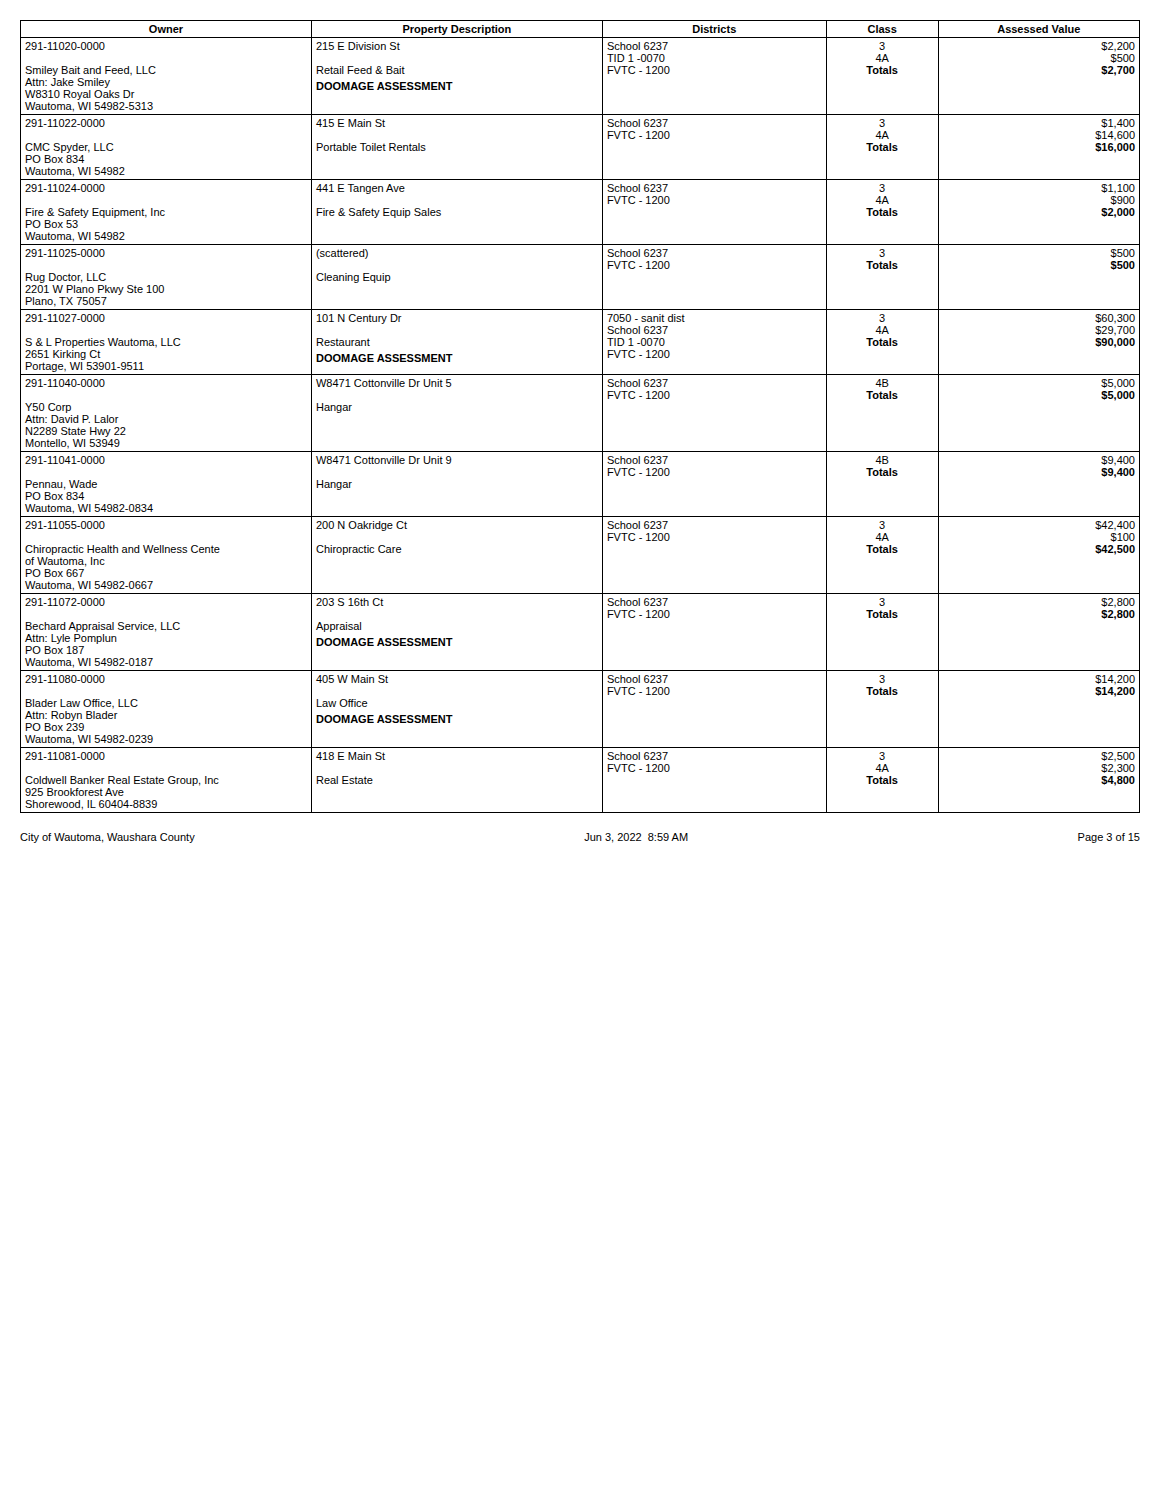| Owner | Property Description | Districts | Class | Assessed Value |
| --- | --- | --- | --- | --- |
| 291-11020-0000 Smiley Bait and Feed, LLC Attn: Jake Smiley W8310 Royal Oaks Dr Wautoma, WI 54982-5313 | 215 E Division St Retail Feed & Bait DOOMAGE ASSESSMENT | School 6237 TID 1 -0070 FVTC - 1200 | 3 4A Totals | $2,200 $500 $2,700 |
| 291-11022-0000 CMC Spyder, LLC PO Box 834 Wautoma, WI 54982 | 415 E Main St Portable Toilet Rentals | School 6237 FVTC - 1200 | 3 4A Totals | $1,400 $14,600 $16,000 |
| 291-11024-0000 Fire & Safety Equipment, Inc PO Box 53 Wautoma, WI 54982 | 441 E Tangen Ave Fire & Safety Equip Sales | School 6237 FVTC - 1200 | 3 4A Totals | $1,100 $900 $2,000 |
| 291-11025-0000 Rug Doctor, LLC 2201 W Plano Pkwy Ste 100 Plano, TX 75057 | (scattered) Cleaning Equip | School 6237 FVTC - 1200 | 3 Totals | $500 $500 |
| 291-11027-0000 S & L Properties Wautoma, LLC 2651 Kirking Ct Portage, WI 53901-9511 | 101 N Century Dr Restaurant DOOMAGE ASSESSMENT | 7050 - sanit dist School 6237 TID 1 -0070 FVTC - 1200 | 3 4A Totals | $60,300 $29,700 $90,000 |
| 291-11040-0000 Y50 Corp Attn: David P. Lalor N2289 State Hwy 22 Montello, WI 53949 | W8471 Cottonville Dr Unit 5 Hangar | School 6237 FVTC - 1200 | 4B Totals | $5,000 $5,000 |
| 291-11041-0000 Pennau, Wade PO Box 834 Wautoma, WI 54982-0834 | W8471 Cottonville Dr Unit 9 Hangar | School 6237 FVTC - 1200 | 4B Totals | $9,400 $9,400 |
| 291-11055-0000 Chiropractic Health and Wellness Cente of Wautoma, Inc PO Box 667 Wautoma, WI 54982-0667 | 200 N Oakridge Ct Chiropractic Care | School 6237 FVTC - 1200 | 3 4A Totals | $42,400 $100 $42,500 |
| 291-11072-0000 Bechard Appraisal Service, LLC Attn: Lyle Pomplun PO Box 187 Wautoma, WI 54982-0187 | 203 S 16th Ct Appraisal DOOMAGE ASSESSMENT | School 6237 FVTC - 1200 | 3 Totals | $2,800 $2,800 |
| 291-11080-0000 Blader Law Office, LLC Attn: Robyn Blader PO Box 239 Wautoma, WI 54982-0239 | 405 W Main St Law Office DOOMAGE ASSESSMENT | School 6237 FVTC - 1200 | 3 Totals | $14,200 $14,200 |
| 291-11081-0000 Coldwell Banker Real Estate Group, Inc 925 Brookforest Ave Shorewood, IL 60404-8839 | 418 E Main St Real Estate | School 6237 FVTC - 1200 | 3 4A Totals | $2,500 $2,300 $4,800 |
City of Wautoma, Waushara County
Jun 3, 2022 8:59 AM
Page 3 of 15